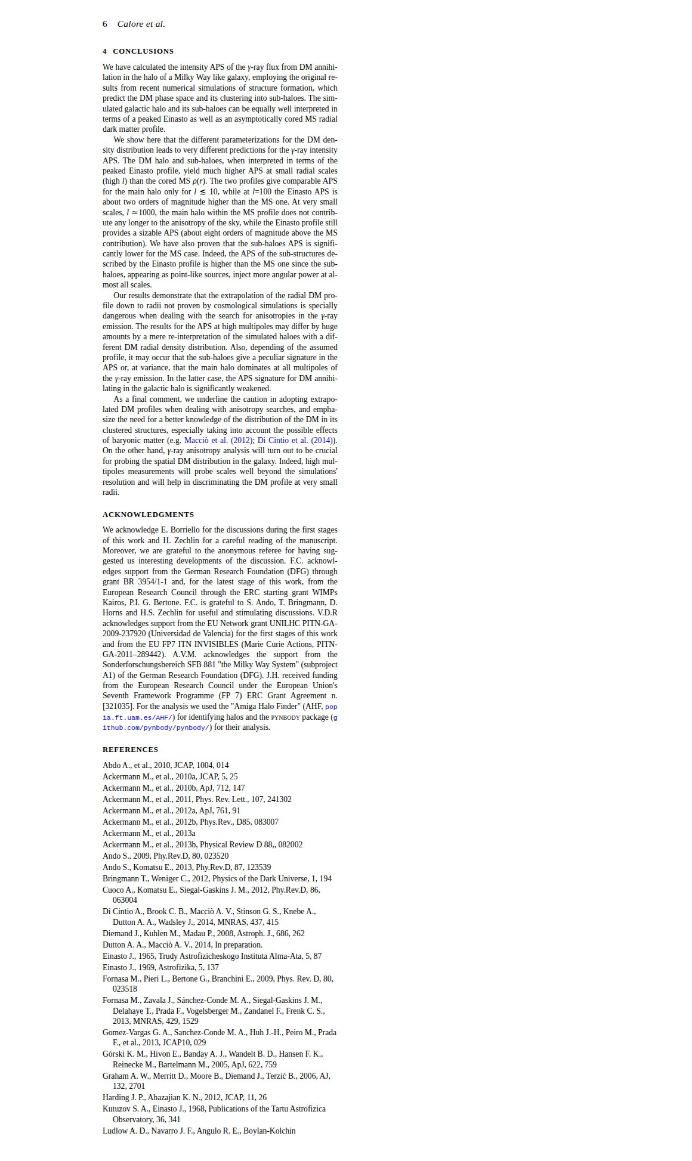6 Calore et al.
4 CONCLUSIONS
We have calculated the intensity APS of the γ-ray flux from DM annihilation in the halo of a Milky Way like galaxy, employing the original results from recent numerical simulations of structure formation, which predict the DM phase space and its clustering into sub-haloes. The simulated galactic halo and its sub-haloes can be equally well interpreted in terms of a peaked Einasto as well as an asymptotically cored MS radial dark matter profile.
We show here that the different parameterizations for the DM density distribution leads to very different predictions for the γ-ray intensity APS. The DM halo and sub-haloes, when interpreted in terms of the peaked Einasto profile, yield much higher APS at small radial scales (high l) than the cored MS ρ(r). The two profiles give comparable APS for the main halo only for l ≲ 10, while at l=100 the Einasto APS is about two orders of magnitude higher than the MS one. At very small scales, l ≃1000, the main halo within the MS profile does not contribute any longer to the anisotropy of the sky, while the Einasto profile still provides a sizable APS (about eight orders of magnitude above the MS contribution). We have also proven that the sub-haloes APS is significantly lower for the MS case. Indeed, the APS of the sub-structures described by the Einasto profile is higher than the MS one since the sub-haloes, appearing as point-like sources, inject more angular power at almost all scales.
Our results demonstrate that the extrapolation of the radial DM profile down to radii not proven by cosmological simulations is specially dangerous when dealing with the search for anisotropies in the γ-ray emission. The results for the APS at high multipoles may differ by huge amounts by a mere re-interpretation of the simulated haloes with a different DM radial density distribution. Also, depending of the assumed profile, it may occur that the sub-haloes give a peculiar signature in the APS or, at variance, that the main halo dominates at all multipoles of the γ-ray emission. In the latter case, the APS signature for DM annihilating in the galactic halo is significantly weakened.
As a final comment, we underline the caution in adopting extrapolated DM profiles when dealing with anisotropy searches, and emphasize the need for a better knowledge of the distribution of the DM in its clustered structures, especially taking into account the possible effects of baryonic matter (e.g. Macciò et al. (2012); Di Cintio et al. (2014)). On the other hand, γ-ray anisotropy analysis will turn out to be crucial for probing the spatial DM distribution in the galaxy. Indeed, high multipoles measurements will probe scales well beyond the simulations' resolution and will help in discriminating the DM profile at very small radii.
ACKNOWLEDGMENTS
We acknowledge E. Borriello for the discussions during the first stages of this work and H. Zechlin for a careful reading of the manuscript. Moreover, we are grateful to the anonymous referee for having suggested us interesting developments of the discussion. F.C. acknowledges support from the German Research Foundation (DFG) through grant BR 3954/1-1 and, for the latest stage of this work, from the European Research Council through the ERC starting grant WIMPs Kairos, P.I. G. Bertone. F.C. is grateful to S. Ando, T. Bringmann, D. Horns and H.S. Zechlin for useful and stimulating discussions. V.D.R acknowledges support from the EU Network grant UNILHC PITN-GA-2009-237920 (Universidad de Valencia) for the first stages of this work and from the EU FP7 ITN INVISIBLES (Marie Curie Actions, PITN-GA-2011–289442). A.V.M. acknowledges the support from the Sonderforschungsbereich SFB 881 "the Milky Way System" (subproject A1) of the German Research Foundation (DFG). J.H. received funding from the European Research Council under the European Union's Seventh Framework Programme (FP 7) ERC Grant Agreement n. [321035]. For the analysis we used the "Amiga Halo Finder" (AHF, popia.ft.uam.es/AHF/) for identifying halos and the pynbody package (github.com/pynbody/pynbody/) for their analysis.
REFERENCES
Abdo A., et al., 2010, JCAP, 1004, 014
Ackermann M., et al., 2010a, JCAP, 5, 25
Ackermann M., et al., 2010b, ApJ, 712, 147
Ackermann M., et al., 2011, Phys. Rev. Lett., 107, 241302
Ackermann M., et al., 2012a, ApJ, 761, 91
Ackermann M., et al., 2012b, Phys.Rev., D85, 083007
Ackermann M., et al., 2013a
Ackermann M., et al., 2013b, Physical Review D 88,, 082002
Ando S., 2009, Phy.Rev.D, 80, 023520
Ando S., Komatsu E., 2013, Phy.Rev.D, 87, 123539
Bringmann T., Weniger C., 2012, Physics of the Dark Universe, 1, 194
Cuoco A., Komatsu E., Siegal-Gaskins J. M., 2012, Phy.Rev.D, 86, 063004
Di Cintio A., Brook C. B., Macciò A. V., Stinson G. S., Knebe A., Dutton A. A., Wadsley J., 2014, MNRAS, 437, 415
Diemand J., Kuhlen M., Madau P., 2008, Astroph. J., 686, 262
Dutton A. A., Macciò A. V., 2014, In preparation.
Einasto J., 1965, Trudy Astrofizicheskogo Instituta Alma-Ata, 5, 87
Einasto J., 1969, Astrofizika, 5, 137
Fornasa M., Pieri L., Bertone G., Branchini E., 2009, Phys. Rev. D, 80, 023518
Fornasa M., Zavala J., Sánchez-Conde M. A., Siegal-Gaskins J. M., Delahaye T., Prada F., Vogelsberger M., Zandanel F., Frenk C. S., 2013, MNRAS, 429, 1529
Gomez-Vargas G. A., Sanchez-Conde M. A., Huh J.-H., Peiro M., Prada F., et al., 2013, JCAP10, 029
Górski K. M., Hivon E., Banday A. J., Wandelt B. D., Hansen F. K., Reinecke M., Bartelmann M., 2005, ApJ, 622, 759
Graham A. W., Merritt D., Moore B., Diemand J., Terzić B., 2006, AJ, 132, 2701
Harding J. P., Abazajian K. N., 2012, JCAP, 11, 26
Kutuzov S. A., Einasto J., 1968, Publications of the Tartu Astrofizica Observatory, 36, 341
Ludlow A. D., Navarro J. F., Angulo R. E., Boylan-Kolchin